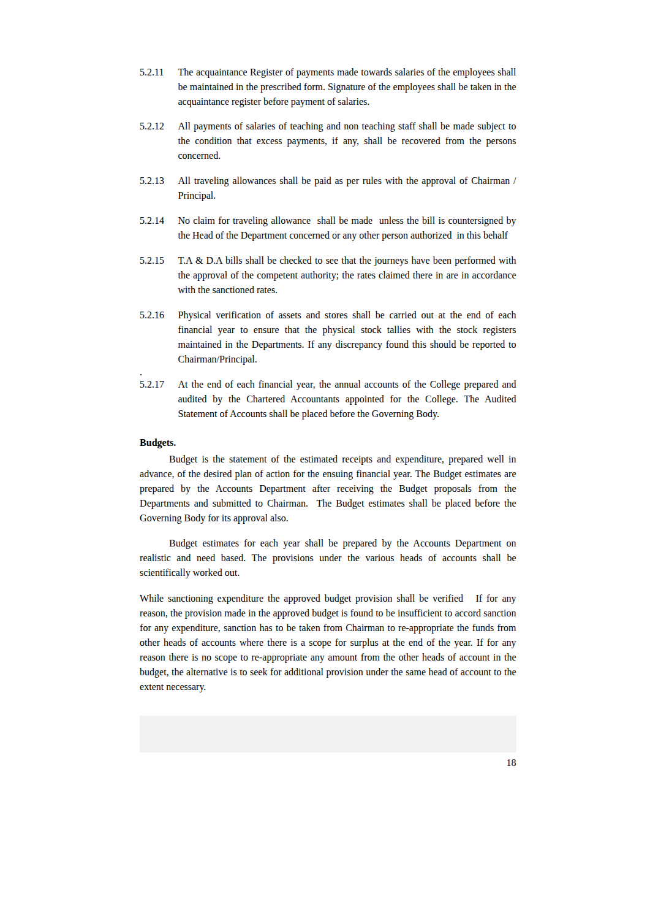5.2.11
The acquaintance Register of payments made towards salaries of the employees shall be maintained in the prescribed form. Signature of the employees shall be taken in the acquaintance register before payment of salaries.
5.2.12
All payments of salaries of teaching and non teaching staff shall be made subject to the condition that excess payments, if any, shall be recovered from the persons concerned.
5.2.13
All traveling allowances shall be paid as per rules with the approval of Chairman / Principal.
5.2.14
No claim for traveling allowance shall be made unless the bill is countersigned by the Head of the Department concerned or any other person authorized in this behalf
5.2.15
T.A & D.A bills shall be checked to see that the journeys have been performed with the approval of the competent authority; the rates claimed there in are in accordance with the sanctioned rates.
5.2.16
Physical verification of assets and stores shall be carried out at the end of each financial year to ensure that the physical stock tallies with the stock registers maintained in the Departments. If any discrepancy found this should be reported to Chairman/Principal.
.
5.2.17
At the end of each financial year, the annual accounts of the College prepared and audited by the Chartered Accountants appointed for the College. The Audited Statement of Accounts shall be placed before the Governing Body.
Budgets.
Budget is the statement of the estimated receipts and expenditure, prepared well in advance, of the desired plan of action for the ensuing financial year. The Budget estimates are prepared by the Accounts Department after receiving the Budget proposals from the Departments and submitted to Chairman. The Budget estimates shall be placed before the Governing Body for its approval also.
Budget estimates for each year shall be prepared by the Accounts Department on realistic and need based. The provisions under the various heads of accounts shall be scientifically worked out.
While sanctioning expenditure the approved budget provision shall be verified If for any reason, the provision made in the approved budget is found to be insufficient to accord sanction for any expenditure, sanction has to be taken from Chairman to re-appropriate the funds from other heads of accounts where there is a scope for surplus at the end of the year. If for any reason there is no scope to re-appropriate any amount from the other heads of account in the budget, the alternative is to seek for additional provision under the same head of account to the extent necessary.
18